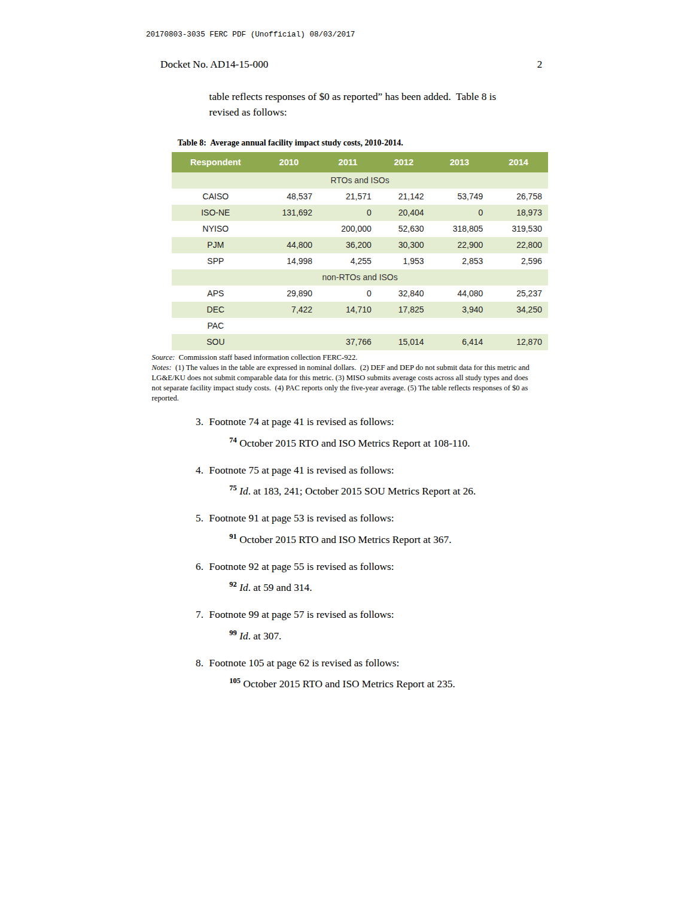20170803-3035 FERC PDF (Unofficial) 08/03/2017
Docket No. AD14-15-000 2
table reflects responses of $0 as reported” has been added. Table 8 is revised as follows:
Table 8: Average annual facility impact study costs, 2010-2014.
| Respondent | 2010 | 2011 | 2012 | 2013 | 2014 |
| --- | --- | --- | --- | --- | --- |
| RTOs and ISOs |
| CAISO | 48,537 | 21,571 | 21,142 | 53,749 | 26,758 |
| ISO-NE | 131,692 | 0 | 20,404 | 0 | 18,973 |
| NYISO | | 200,000 | 52,630 | 318,805 | 319,530 |
| PJM | 44,800 | 36,200 | 30,300 | 22,900 | 22,800 |
| SPP | 14,998 | 4,255 | 1,953 | 2,853 | 2,596 |
| non-RTOs and ISOs |
| APS | 29,890 | 0 | 32,840 | 44,080 | 25,237 |
| DEC | 7,422 | 14,710 | 17,825 | 3,940 | 34,250 |
| PAC | | | | | |
| SOU | | 37,766 | 15,014 | 6,414 | 12,870 |
Source: Commission staff based information collection FERC-922.
Notes: (1) The values in the table are expressed in nominal dollars. (2) DEF and DEP do not submit data for this metric and LG&E/KU does not submit comparable data for this metric. (3) MISO submits average costs across all study types and does not separate facility impact study costs. (4) PAC reports only the five-year average. (5) The table reflects responses of $0 as reported.
Footnote 74 at page 41 is revised as follows:
74 October 2015 RTO and ISO Metrics Report at 108-110.
Footnote 75 at page 41 is revised as follows:
75 Id. at 183, 241; October 2015 SOU Metrics Report at 26.
Footnote 91 at page 53 is revised as follows:
91 October 2015 RTO and ISO Metrics Report at 367.
Footnote 92 at page 55 is revised as follows:
92 Id. at 59 and 314.
Footnote 99 at page 57 is revised as follows:
99 Id. at 307.
Footnote 105 at page 62 is revised as follows:
105 October 2015 RTO and ISO Metrics Report at 235.